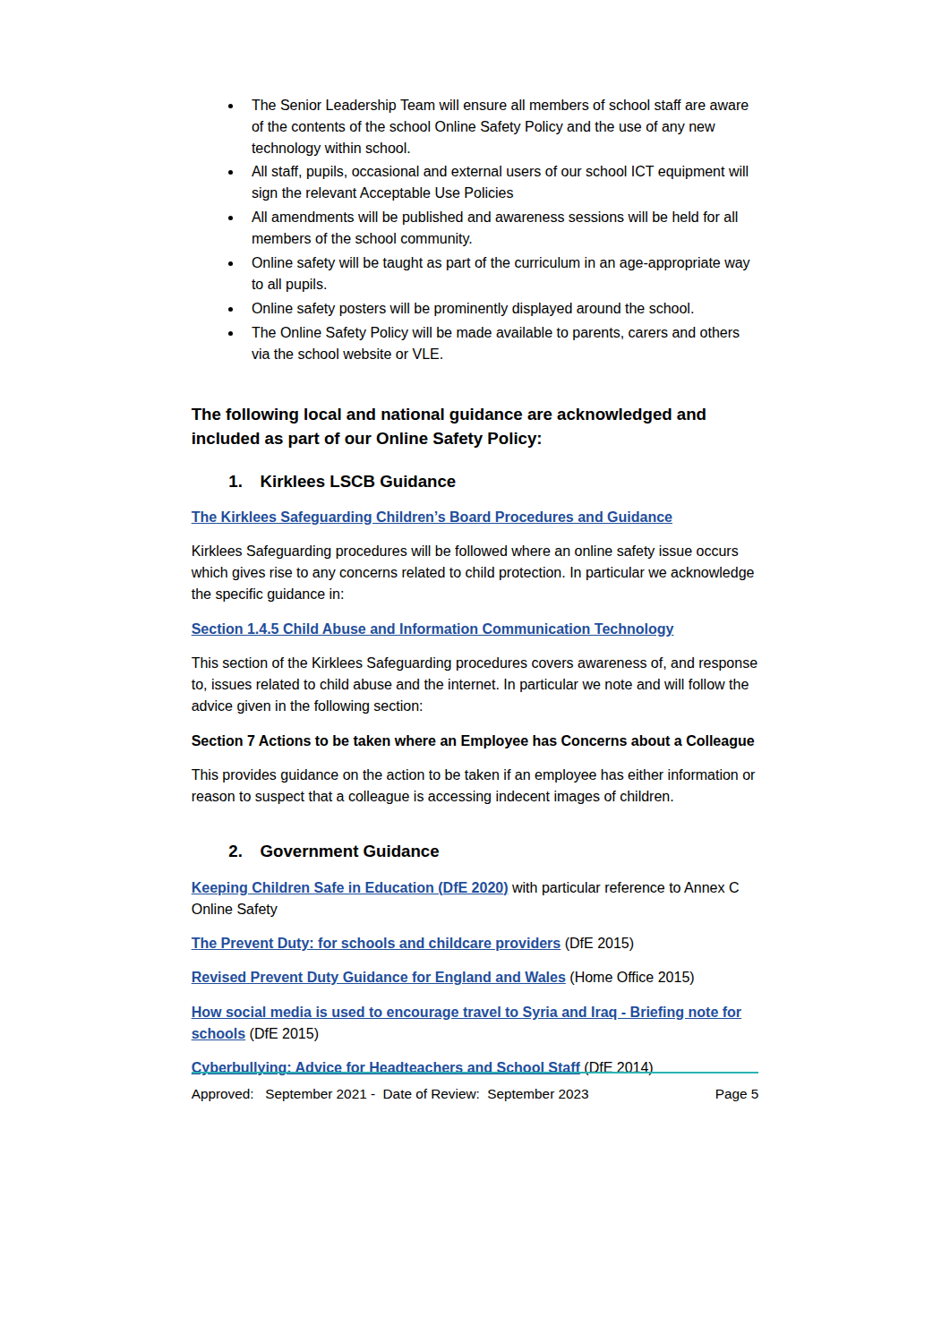The Senior Leadership Team will ensure all members of school staff are aware of the contents of the school Online Safety Policy and the use of any new technology within school.
All staff, pupils, occasional and external users of our school ICT equipment will sign the relevant Acceptable Use Policies
All amendments will be published and awareness sessions will be held for all members of the school community.
Online safety will be taught as part of the curriculum in an age-appropriate way to all pupils.
Online safety posters will be prominently displayed around the school.
The Online Safety Policy will be made available to parents, carers and others via the school website or VLE.
The following local and national guidance are acknowledged and included as part of our Online Safety Policy:
Kirklees LSCB Guidance
The Kirklees Safeguarding Children’s Board Procedures and Guidance
Kirklees Safeguarding procedures will be followed where an online safety issue occurs which gives rise to any concerns related to child protection. In particular we acknowledge the specific guidance in:
Section 1.4.5 Child Abuse and Information Communication Technology
This section of the Kirklees Safeguarding procedures covers awareness of, and response to, issues related to child abuse and the internet. In particular we note and will follow the advice given in the following section:
Section 7 Actions to be taken where an Employee has Concerns about a Colleague
This provides guidance on the action to be taken if an employee has either information or reason to suspect that a colleague is accessing indecent images of children.
Government Guidance
Keeping Children Safe in Education (DfE 2020) with particular reference to Annex C Online Safety
The Prevent Duty: for schools and childcare providers (DfE 2015)
Revised Prevent Duty Guidance for England and Wales (Home Office 2015)
How social media is used to encourage travel to Syria and Iraq - Briefing note for schools (DfE 2015)
Cyberbullying: Advice for Headteachers and School Staff (DfE 2014)
Approved: September 2021 - Date of Review: September 2023
Page 5